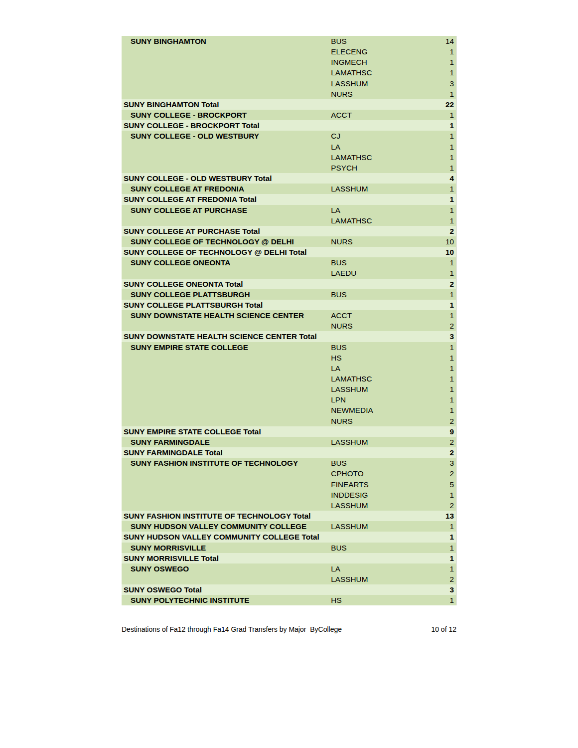| SUNY BINGHAMTON | BUS | 14 |
| | ELECENG | 1 |
| | INGMECH | 1 |
| | LAMATHSC | 1 |
| | LASSHUM | 3 |
| | NURS | 1 |
| SUNY BINGHAMTON Total | | 22 |
| SUNY COLLEGE - BROCKPORT | ACCT | 1 |
| SUNY COLLEGE - BROCKPORT Total | | 1 |
| SUNY COLLEGE - OLD WESTBURY | CJ | 1 |
| | LA | 1 |
| | LAMATHSC | 1 |
| | PSYCH | 1 |
| SUNY COLLEGE - OLD WESTBURY Total | | 4 |
| SUNY COLLEGE AT FREDONIA | LASSHUM | 1 |
| SUNY COLLEGE AT FREDONIA Total | | 1 |
| SUNY COLLEGE AT PURCHASE | LA | 1 |
| | LAMATHSC | 1 |
| SUNY COLLEGE AT PURCHASE Total | | 2 |
| SUNY COLLEGE OF TECHNOLOGY @ DELHI | NURS | 10 |
| SUNY COLLEGE OF TECHNOLOGY @ DELHI Total | | 10 |
| SUNY COLLEGE ONEONTA | BUS | 1 |
| | LAEDU | 1 |
| SUNY COLLEGE ONEONTA Total | | 2 |
| SUNY COLLEGE PLATTSBURGH | BUS | 1 |
| SUNY COLLEGE PLATTSBURGH Total | | 1 |
| SUNY DOWNSTATE HEALTH SCIENCE CENTER | ACCT | 1 |
| | NURS | 2 |
| SUNY DOWNSTATE HEALTH SCIENCE CENTER Total | | 3 |
| SUNY EMPIRE STATE COLLEGE | BUS | 1 |
| | HS | 1 |
| | LA | 1 |
| | LAMATHSC | 1 |
| | LASSHUM | 1 |
| | LPN | 1 |
| | NEWMEDIA | 1 |
| | NURS | 2 |
| SUNY EMPIRE STATE COLLEGE Total | | 9 |
| SUNY FARMINGDALE | LASSHUM | 2 |
| SUNY FARMINGDALE Total | | 2 |
| SUNY FASHION INSTITUTE OF TECHNOLOGY | BUS | 3 |
| | CPHOTO | 2 |
| | FINEARTS | 5 |
| | INDDESIG | 1 |
| | LASSHUM | 2 |
| SUNY FASHION INSTITUTE OF TECHNOLOGY Total | | 13 |
| SUNY HUDSON VALLEY COMMUNITY COLLEGE | LASSHUM | 1 |
| SUNY HUDSON VALLEY COMMUNITY COLLEGE Total | | 1 |
| SUNY MORRISVILLE | BUS | 1 |
| SUNY MORRISVILLE Total | | 1 |
| SUNY OSWEGO | LA | 1 |
| | LASSHUM | 2 |
| SUNY OSWEGO Total | | 3 |
| SUNY POLYTECHNIC INSTITUTE | HS | 1 |
Destinations of Fa12 through Fa14 Grad Transfers by Major ByCollege
10 of 12